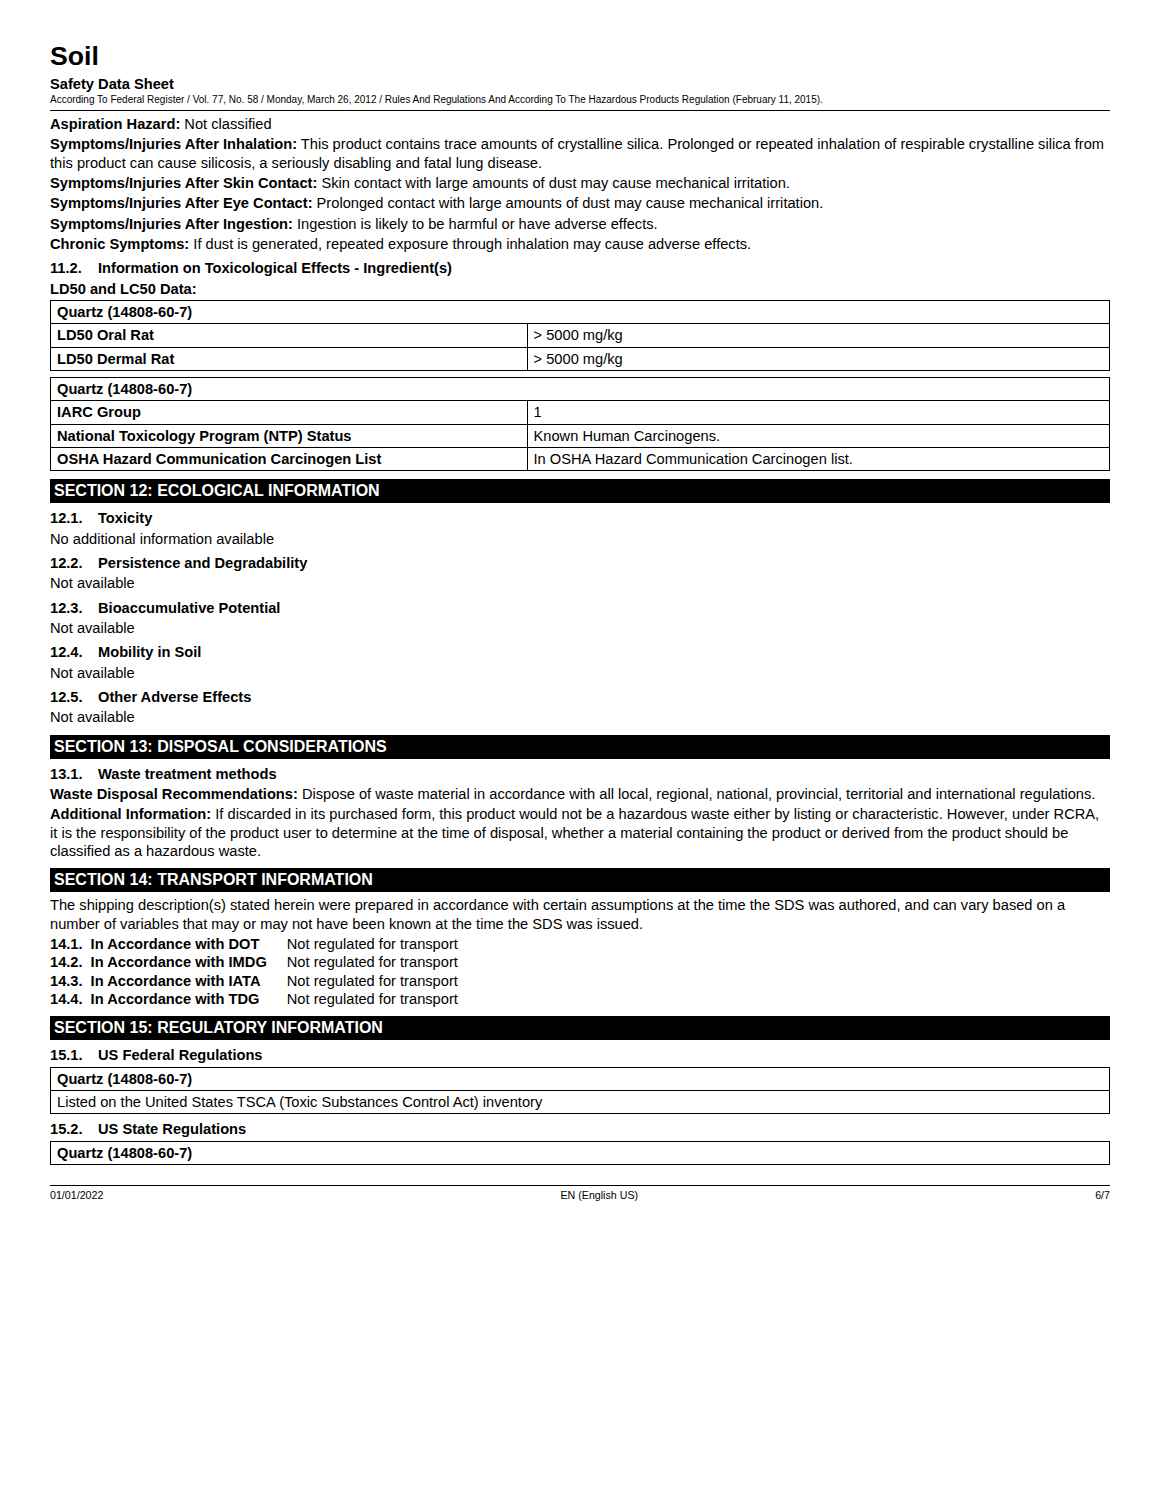Soil
Safety Data Sheet
According To Federal Register / Vol. 77, No. 58 / Monday, March 26, 2012 / Rules And Regulations And According To The Hazardous Products Regulation (February 11, 2015).
Aspiration Hazard: Not classified
Symptoms/Injuries After Inhalation: This product contains trace amounts of crystalline silica. Prolonged or repeated inhalation of respirable crystalline silica from this product can cause silicosis, a seriously disabling and fatal lung disease.
Symptoms/Injuries After Skin Contact: Skin contact with large amounts of dust may cause mechanical irritation.
Symptoms/Injuries After Eye Contact: Prolonged contact with large amounts of dust may cause mechanical irritation.
Symptoms/Injuries After Ingestion: Ingestion is likely to be harmful or have adverse effects.
Chronic Symptoms: If dust is generated, repeated exposure through inhalation may cause adverse effects.
11.2. Information on Toxicological Effects - Ingredient(s)
LD50 and LC50 Data:
| Quartz (14808-60-7) |
| LD50 Oral Rat | > 5000 mg/kg |
| LD50 Dermal Rat | > 5000 mg/kg |
| Quartz (14808-60-7) |
| IARC Group | 1 |
| National Toxicology Program (NTP) Status | Known Human Carcinogens. |
| OSHA Hazard Communication Carcinogen List | In OSHA Hazard Communication Carcinogen list. |
SECTION 12: ECOLOGICAL INFORMATION
12.1. Toxicity
No additional information available
12.2. Persistence and Degradability
Not available
12.3. Bioaccumulative Potential
Not available
12.4. Mobility in Soil
Not available
12.5. Other Adverse Effects
Not available
SECTION 13: DISPOSAL CONSIDERATIONS
13.1. Waste treatment methods
Waste Disposal Recommendations: Dispose of waste material in accordance with all local, regional, national, provincial, territorial and international regulations.
Additional Information: If discarded in its purchased form, this product would not be a hazardous waste either by listing or characteristic. However, under RCRA, it is the responsibility of the product user to determine at the time of disposal, whether a material containing the product or derived from the product should be classified as a hazardous waste.
SECTION 14: TRANSPORT INFORMATION
The shipping description(s) stated herein were prepared in accordance with certain assumptions at the time the SDS was authored, and can vary based on a number of variables that may or may not have been known at the time the SDS was issued.
| 14.1. | In Accordance with DOT | Not regulated for transport |
| 14.2. | In Accordance with IMDG | Not regulated for transport |
| 14.3. | In Accordance with IATA | Not regulated for transport |
| 14.4. | In Accordance with TDG | Not regulated for transport |
SECTION 15: REGULATORY INFORMATION
15.1. US Federal Regulations
| Quartz (14808-60-7) |
| Listed on the United States TSCA (Toxic Substances Control Act) inventory |
15.2. US State Regulations
| Quartz (14808-60-7) |
01/01/2022 EN (English US) 6/7